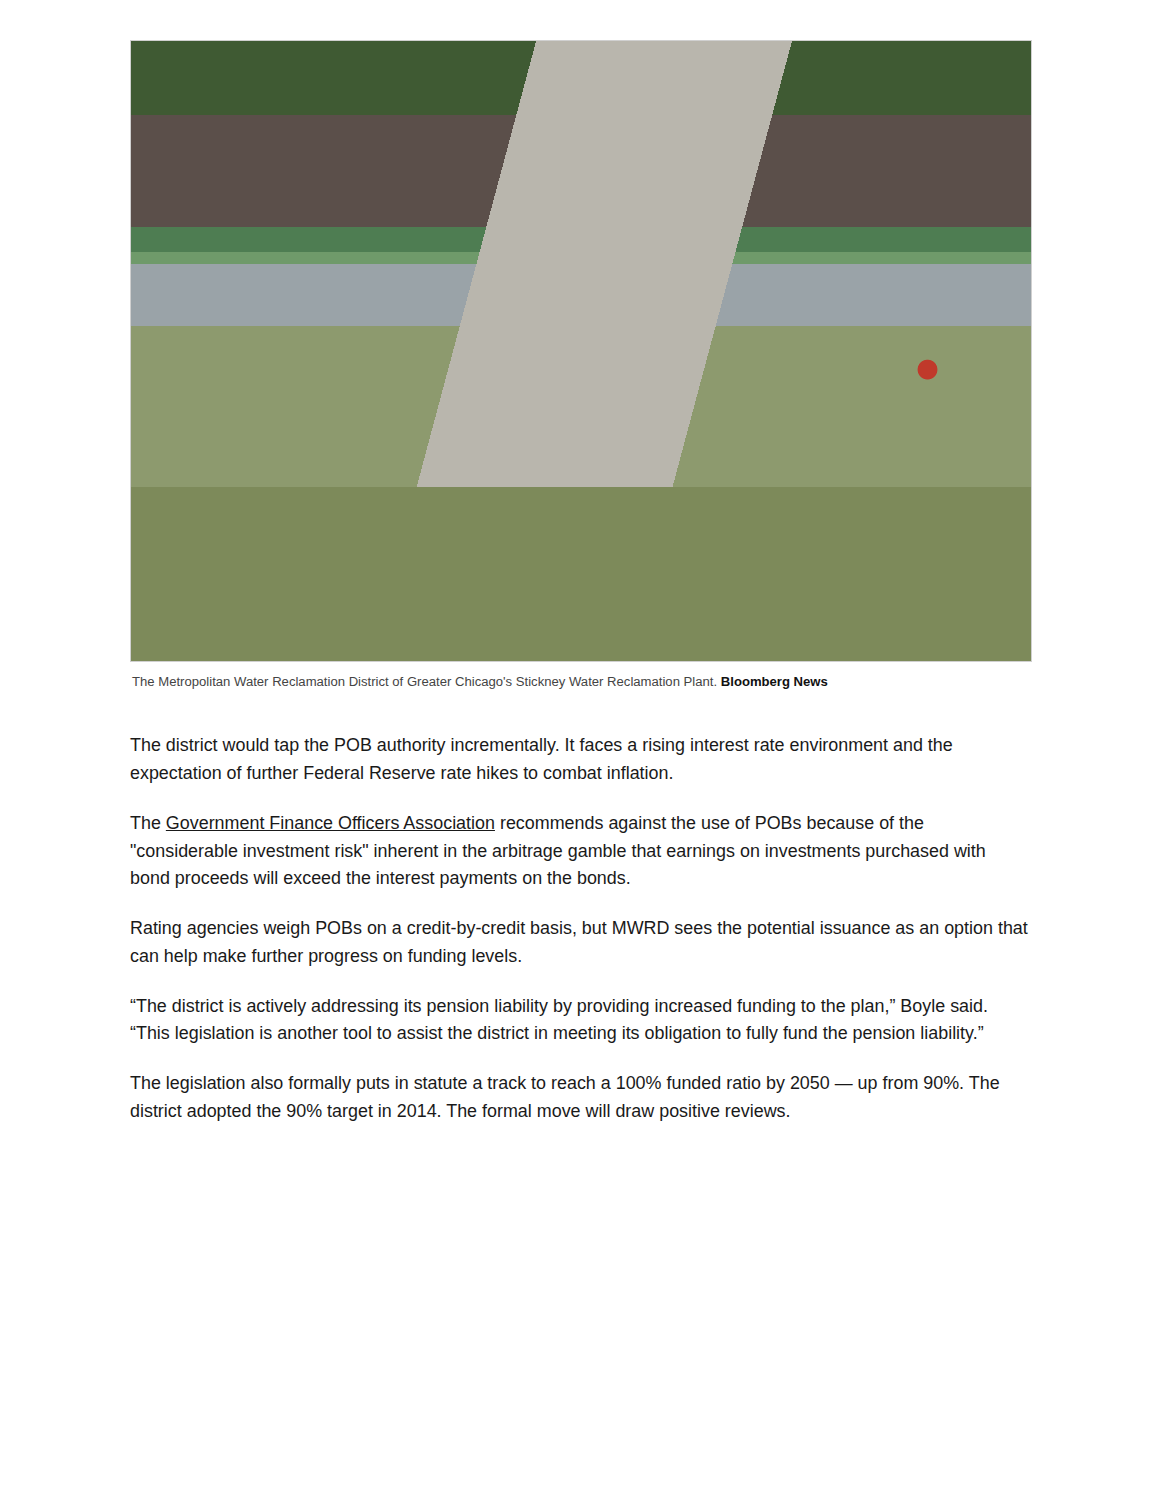The Metropolitan Water Reclamation District of Greater Chicago's Stickney Water Reclamation Plant. Bloomberg News
The district would tap the POB authority incrementally. It faces a rising interest rate environment and the expectation of further Federal Reserve rate hikes to combat inflation.
The Government Finance Officers Association recommends against the use of POBs because of the "considerable investment risk" inherent in the arbitrage gamble that earnings on investments purchased with bond proceeds will exceed the interest payments on the bonds.
Rating agencies weigh POBs on a credit-by-credit basis, but MWRD sees the potential issuance as an option that can help make further progress on funding levels.
“The district is actively addressing its pension liability by providing increased funding to the plan,” Boyle said. “This legislation is another tool to assist the district in meeting its obligation to fully fund the pension liability.”
The legislation also formally puts in statute a track to reach a 100% funded ratio by 2050 — up from 90%. The district adopted the 90% target in 2014. The formal move will draw positive reviews.